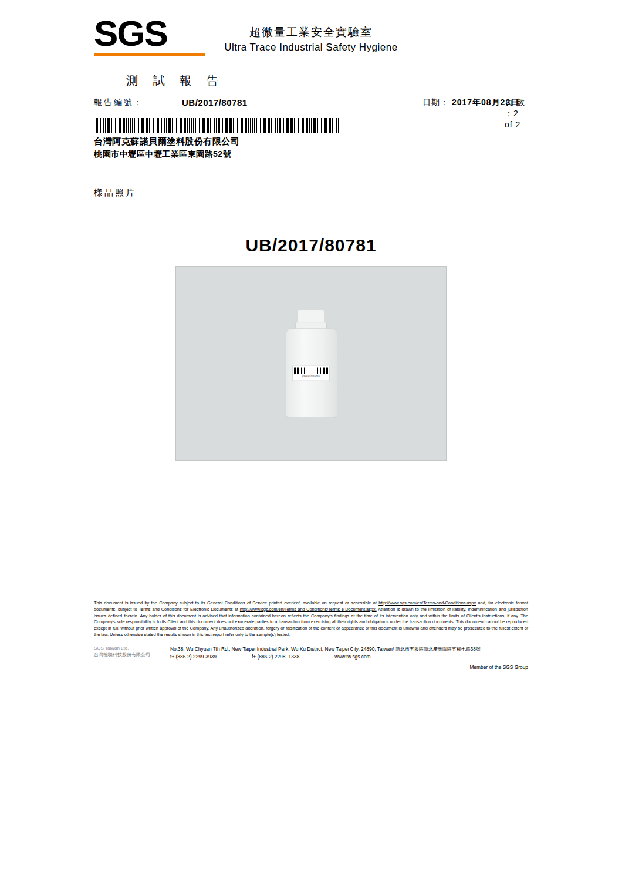SGS
超微量工業安全實驗室
Ultra Trace Industrial Safety Hygiene
測 試 報 告
報告編號：
UB/2017/80781
日期： 2017年08月23日
頁 數 ：2 of 2
台灣阿克蘇諾貝爾塗料股份有限公司
桃園市中壢區中壢工業區東園路52號
樣品照片
UB/2017/80781
UB/2017/80781
This document is issued by the Company subject to its General Conditions of Service printed overleaf, available on request or accessible at http://www.sgs.com/en/Terms-and-Conditions.aspx and, for electronic format documents, subject to Terms and Conditions for Electronic Documents at http://www.sgs.com/en/Terms-and-Conditions/Terms-e-Document.aspx. Attention is drawn to the limitation of liability, indemnification and jurisdiction issues defined therein. Any holder of this document is advised that information contained hereon reflects the Company's findings at the time of its intervention only and within the limits of Client's instructions, if any. The Company's sole responsibility is to its Client and this document does not exonerate parties to a transaction from exercising all their rights and obligations under the transaction documents. This document cannot be reproduced except in full, without prior written approval of the Company. Any unauthorized alteration, forgery or falsification of the content or appearance of this document is unlawful and offenders may be prosecuted to the fullest extent of the law. Unless otherwise stated the results shown in this test report refer only to the sample(s) tested.
SGS Taiwan Ltd.
台灣檢驗科技股份有限公司
No.38, Wu Chyuan 7th Rd., New Taipei Industrial Park, Wu Ku District, New Taipei City, 24890, Taiwan/ 新北市五股區新北產業園區五權七路38號
t+ (886-2) 2299-3939 f+ (886-2) 2298 -1338 www.tw.sgs.com
Member of the SGS Group